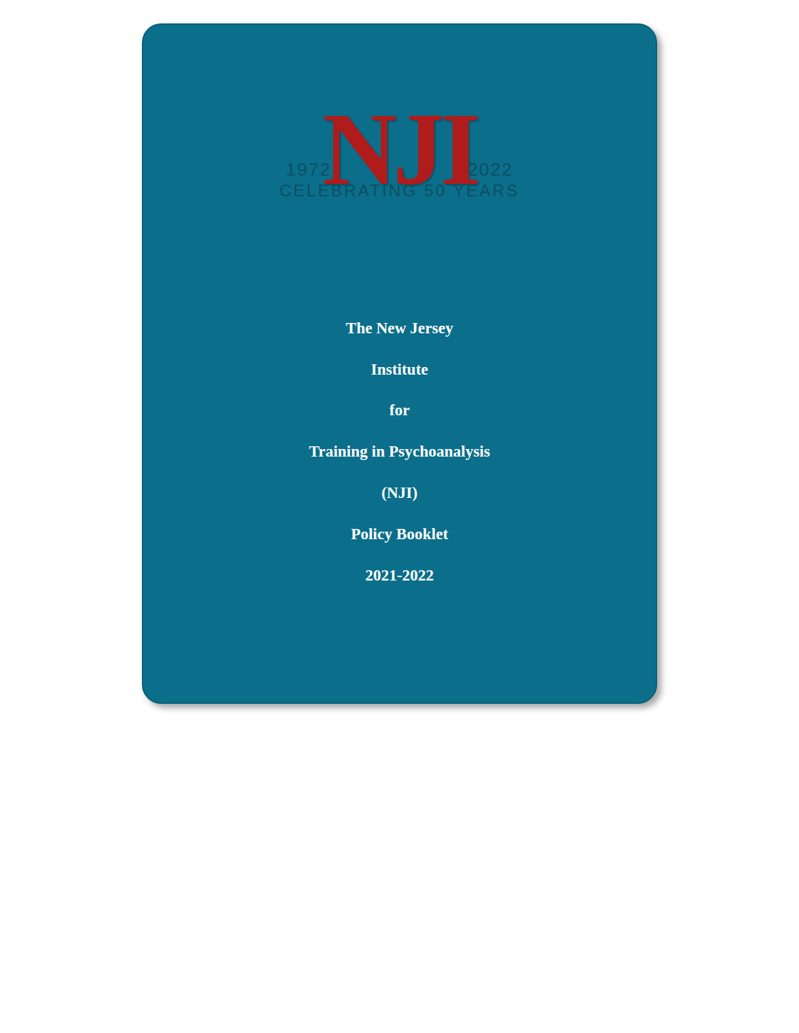NJI
19722022
CELEBRATING 50 YEARS
The New Jersey
Institute
for
Training in Psychoanalysis
(NJI)
Policy Booklet
2021-2022